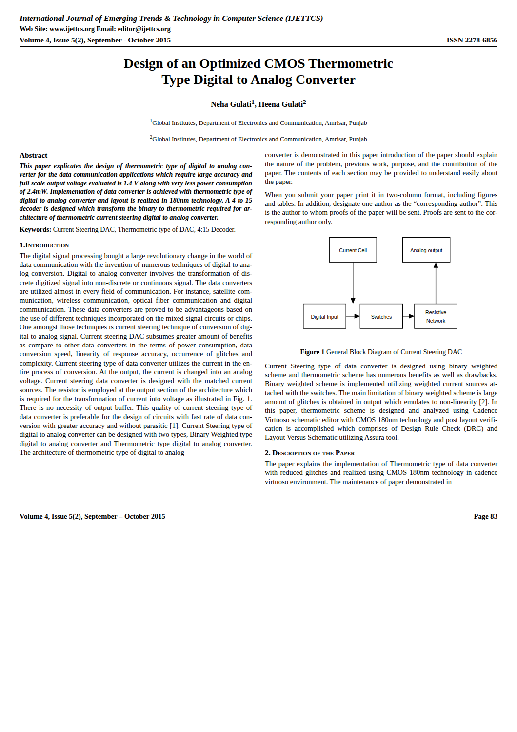International Journal of Emerging Trends & Technology in Computer Science (IJETTCS)
Web Site: www.ijettcs.org Email: editor@ijettcs.org
Volume 4, Issue 5(2), September - October 2015 ISSN 2278-6856
Design of an Optimized CMOS Thermometric
Type Digital to Analog Converter
Neha Gulati1, Heena Gulati2
1Global Institutes, Department of Electronics and Communication, Amrisar, Punjab
2Global Institutes, Department of Electronics and Communication, Amrisar, Punjab
Abstract
This paper explicates the design of thermometric type of digital to analog converter for the data communication applications which require large accuracy and full scale output voltage evaluated is 1.4 V along with very less power consumption of 2.4mW. Implementation of data converter is achieved with thermometric type of digital to analog converter and layout is realized in 180nm technology. A 4 to 15 decoder is designed which transform the binary to thermometric required for architecture of thermometric current steering digital to analog converter.
Keywords: Current Steering DAC, Thermometric type of DAC, 4:15 Decoder.
1.Introduction
The digital signal processing bought a large revolutionary change in the world of data communication with the invention of numerous techniques of digital to analog conversion. Digital to analog converter involves the transformation of discrete digitized signal into non-discrete or continuous signal. The data converters are utilized almost in every field of communication. For instance, satellite communication, wireless communication, optical fiber communication and digital communication. These data converters are proved to be advantageous based on the use of different techniques incorporated on the mixed signal circuits or chips. One amongst those techniques is current steering technique of conversion of digital to analog signal. Current steering DAC subsumes greater amount of benefits as compare to other data converters in the terms of power consumption, data conversion speed, linearity of response accuracy, occurrence of glitches and complexity. Current steering type of data converter utilizes the current in the entire process of conversion. At the output, the current is changed into an analog voltage. Current steering data converter is designed with the matched current sources. The resistor is employed at the output section of the architecture which is required for the transformation of current into voltage as illustrated in Fig. 1. There is no necessity of output buffer. This quality of current steering type of data converter is preferable for the design of circuits with fast rate of data conversion with greater accuracy and without parasitic [1]. Current Steering type of digital to analog converter can be designed with two types, Binary Weighted type digital to analog converter and Thermometric type digital to analog converter. The architecture of thermometric type of digital to analog
converter is demonstrated in this paper introduction of the paper should explain the nature of the problem, previous work, purpose, and the contribution of the paper. The contents of each section may be provided to understand easily about the paper.
When you submit your paper print it in two-column format, including figures and tables. In addition, designate one author as the “corresponding author”. This is the author to whom proofs of the paper will be sent. Proofs are sent to the corresponding author only.
Current Cell Analog output Digital Input Switches Resistive Network
Figure 1 General Block Diagram of Current Steering DAC
Current Steering type of data converter is designed using binary weighted scheme and thermometric scheme has numerous benefits as well as drawbacks. Binary weighted scheme is implemented utilizing weighted current sources attached with the switches. The main limitation of binary weighted scheme is large amount of glitches is obtained in output which emulates to non-linearity [2]. In this paper, thermometric scheme is designed and analyzed using Cadence Virtuoso schematic editor with CMOS 180nm technology and post layout verification is accomplished which comprises of Design Rule Check (DRC) and Layout Versus Schematic utilizing Assura tool.
2. Description of the Paper
The paper explains the implementation of Thermometric type of data converter with reduced glitches and realized using CMOS 180nm technology in cadence virtuoso environment. The maintenance of paper demonstrated in
Volume 4, Issue 5(2), September – October 2015 Page 83